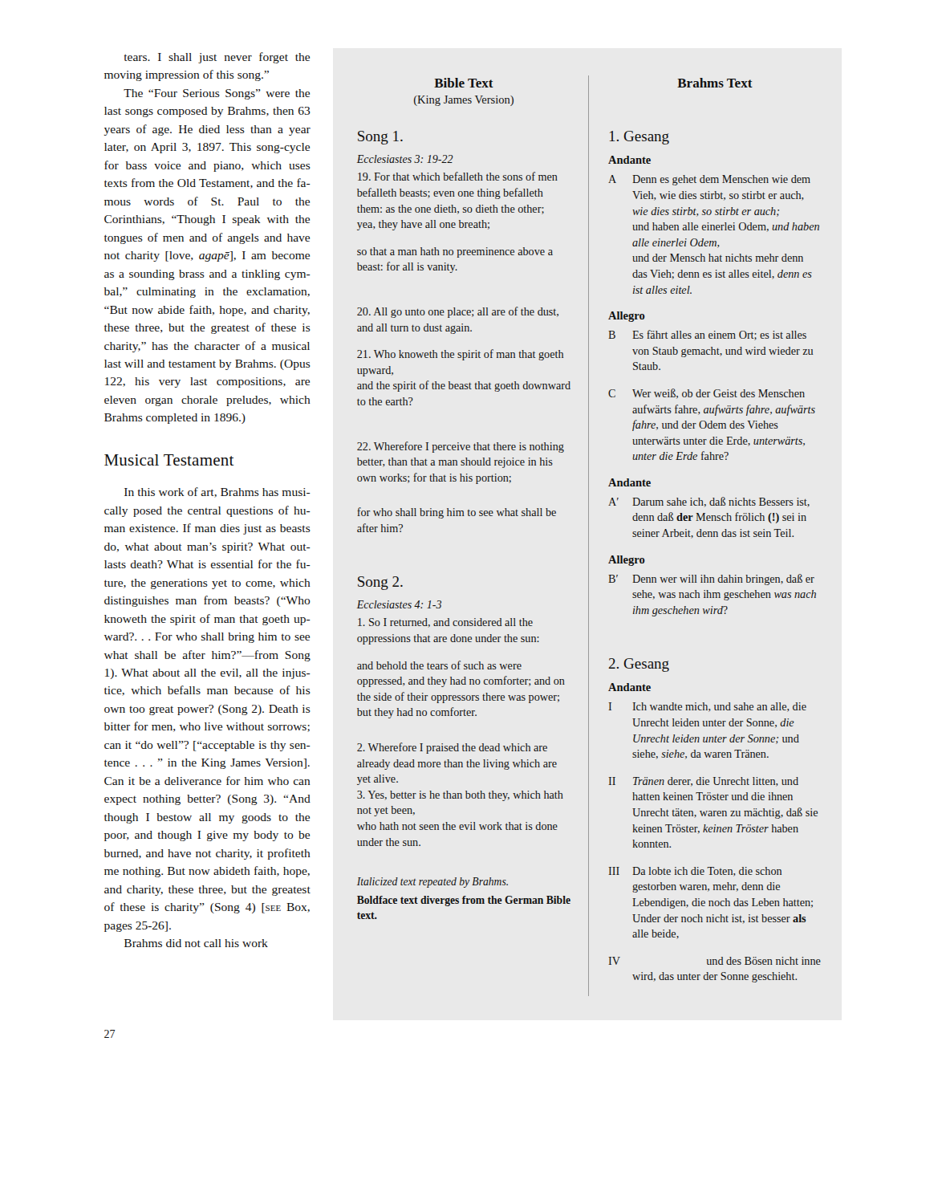tears. I shall just never forget the moving impression of this song.”
The “Four Serious Songs” were the last songs composed by Brahms, then 63 years of age. He died less than a year later, on April 3, 1897. This song-cycle for bass voice and piano, which uses texts from the Old Testament, and the famous words of St. Paul to the Corinthians, “Though I speak with the tongues of men and of angels and have not charity [love, agapē], I am become as a sounding brass and a tinkling cymbal,” culminating in the exclamation, “But now abide faith, hope, and charity, these three, but the greatest of these is charity,” has the character of a musical last will and testament by Brahms. (Opus 122, his very last compositions, are eleven organ chorale preludes, which Brahms completed in 1896.)
Musical Testament
In this work of art, Brahms has musically posed the central questions of human existence. If man dies just as beasts do, what about man’s spirit? What outlasts death? What is essential for the future, the generations yet to come, which distinguishes man from beasts? (“Who knoweth the spirit of man that goeth upward?. . . For who shall bring him to see what shall be after him?”—from Song 1). What about all the evil, all the injustice, which befalls man because of his own too great power? (Song 2). Death is bitter for men, who live without sorrows; can it “do well”? [“acceptable is thy sentence . . . ” in the King James Version]. Can it be a deliverance for him who can expect nothing better? (Song 3). “And though I bestow all my goods to the poor, and though I give my body to be burned, and have not charity, it profiteth me nothing. But now abideth faith, hope, and charity, these three, but the greatest of these is charity” (Song 4) [see Box, pages 25-26].
Brahms did not call his work
Bible Text
(King James Version)
Song 1.
Ecclesiastes 3: 19-22
19. For that which befalleth the sons of men befalleth beasts; even one thing befalleth them: as the one dieth, so dieth the other;
yea, they have all one breath;
so that a man hath no preeminence above a beast: for all is vanity.
20. All go unto one place; all are of the dust, and all turn to dust again.
21. Who knoweth the spirit of man that goeth upward,
and the spirit of the beast that goeth downward to the earth?
22. Wherefore I perceive that there is nothing better, than that a man should rejoice in his own works; for that is his portion;
for who shall bring him to see what shall be after him?
Song 2.
Ecclesiastes 4: 1-3
1. So I returned, and considered all the oppressions that are done under the sun:
and behold the tears of such as were oppressed, and they had no comforter; and on the side of their oppressors there was power; but they had no comforter.
2. Wherefore I praised the dead which are already dead more than the living which are yet alive.
3. Yes, better is he than both they, which hath not yet been,
who hath not seen the evil work that is done under the sun.
Italicized text repeated by Brahms.
Boldface text diverges from the German Bible text.
Brahms Text
1. Gesang
Andante
A
Denn es gehet dem Menschen wie dem Vieh, wie dies stirbt, so stirbt er auch, wie dies stirbt, so stirbt er auch;
und haben alle einerlei Odem, und haben alle einerlei Odem,
und der Mensch hat nichts mehr denn das Vieh; denn es ist alles eitel, denn es ist alles eitel.
Allegro
B
Es fährt alles an einem Ort; es ist alles von Staub gemacht, und wird wieder zu Staub.
C
Wer weiß, ob der Geist des Menschen aufwärts fahre, aufwärts fahre, aufwärts fahre, und der Odem des Viehes unterwärts unter die Erde, unterwärts, unter die Erde fahre?
Andante
A′
Darum sahe ich, daß nichts Bessers ist, denn daß der Mensch frölich (!) sei in seiner Arbeit, denn das ist sein Teil.
Allegro
B′
Denn wer will ihn dahin bringen, daß er sehe, was nach ihm geschehen was nach ihm geschehen wird?
2. Gesang
Andante
I
Ich wandte mich, und sahe an alle, die Unrecht leiden unter der Sonne, die Unrecht leiden unter der Sonne; und siehe, siehe, da waren Tränen.
II
Tränen derer, die Unrecht litten, und hatten keinen Tröster und die ihnen Unrecht täten, waren zu mächtig, daß sie keinen Tröster, keinen Tröster haben konnten.
III
Da lobte ich die Toten, die schon gestorben waren, mehr, denn die Lebendigen, die noch das Leben hatten; Under der noch nicht ist, ist besser als alle beide,
IV
und des Bösen nicht inne wird, das unter der Sonne geschieht.
27